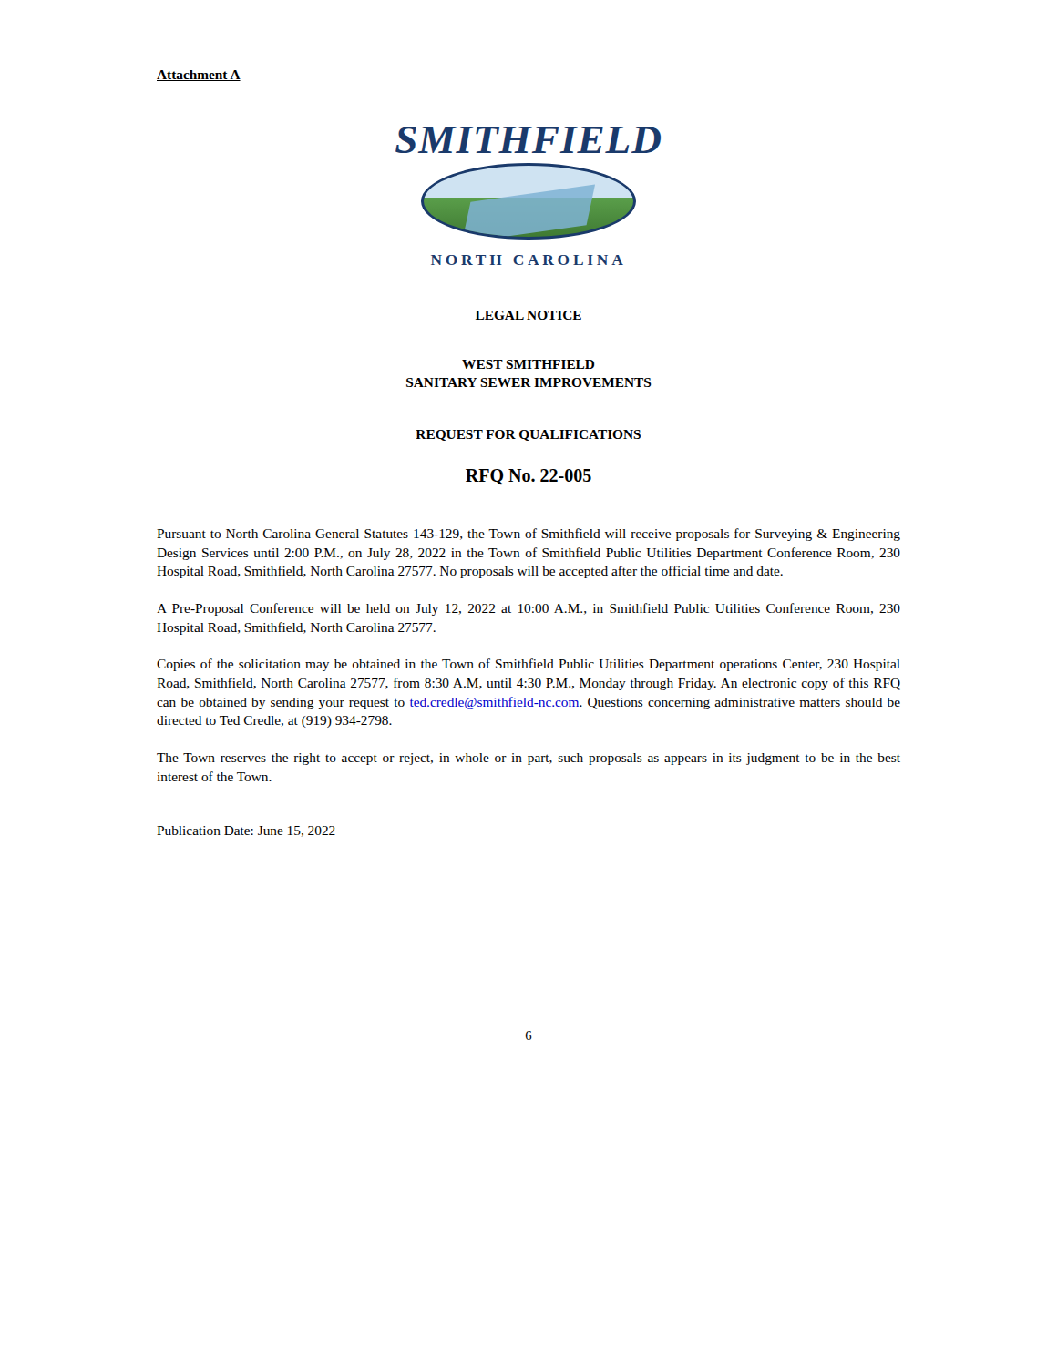Attachment A
SMITHFIELD
NORTH CAROLINA
LEGAL NOTICE
WEST SMITHFIELD
SANITARY SEWER IMPROVEMENTS
REQUEST FOR QUALIFICATIONS
RFQ No. 22-005
Pursuant to North Carolina General Statutes 143-129, the Town of Smithfield will receive proposals for Surveying & Engineering Design Services until 2:00 P.M., on July 28, 2022 in the Town of Smithfield Public Utilities Department Conference Room, 230 Hospital Road, Smithfield, North Carolina 27577. No proposals will be accepted after the official time and date.
A Pre-Proposal Conference will be held on July 12, 2022 at 10:00 A.M., in Smithfield Public Utilities Conference Room, 230 Hospital Road, Smithfield, North Carolina 27577.
Copies of the solicitation may be obtained in the Town of Smithfield Public Utilities Department operations Center, 230 Hospital Road, Smithfield, North Carolina 27577, from 8:30 A.M, until 4:30 P.M., Monday through Friday. An electronic copy of this RFQ can be obtained by sending your request to ted.credle@smithfield-nc.com. Questions concerning administrative matters should be directed to Ted Credle, at (919) 934-2798.
The Town reserves the right to accept or reject, in whole or in part, such proposals as appears in its judgment to be in the best interest of the Town.
Publication Date: June 15, 2022
6